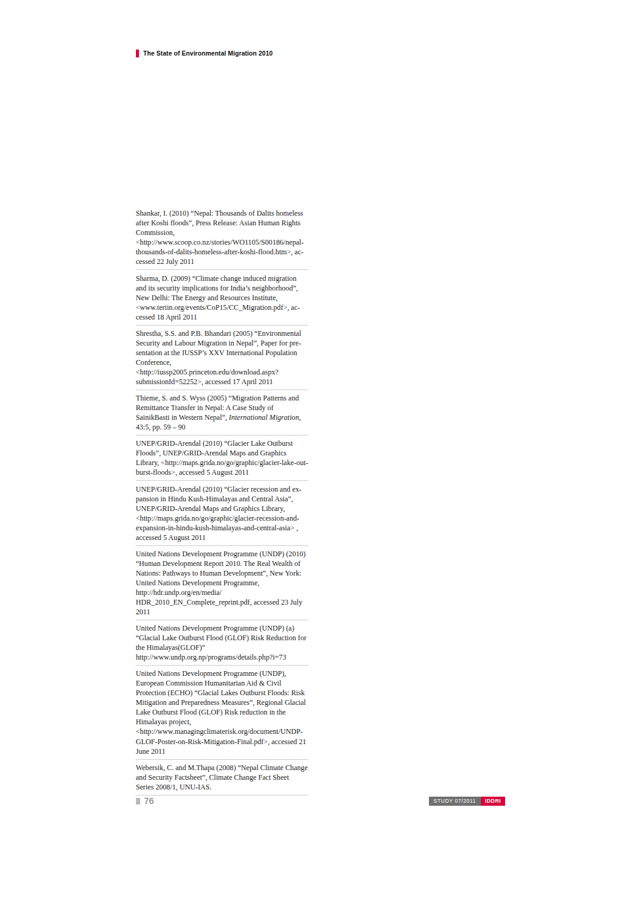The State of Environmental Migration 2010
Shankar, I. (2010) “Nepal: Thousands of Dalits homeless after Koshi floods”, Press Release: Asian Human Rights Commission, <http://www.scoop.co.nz/stories/WO1105/S00186/nepal-thousands-of-dalits-homeless-after-koshi-flood.htm>, accessed 22 July 2011
Sharma, D. (2009) “Climate change induced migration and its security implications for India’s neighborhood”, New Delhi: The Energy and Resources Institute, <www.teriin.org/events/CoP15/CC_Migration.pdf>, accessed 18 April 2011
Shrestha, S.S. and P.B. Bhandari (2005) “Environmental Security and Labour Migration in Nepal”, Paper for presentation at the IUSSP’s XXV International Population Conference, <http://iussp2005.princeton.edu/download.aspx?submissionId=52252>, accessed 17 April 2011
Thieme, S. and S. Wyss (2005) “Migration Patterns and Remittance Transfer in Nepal: A Case Study of SainikBasti in Western Nepal”, International Migration, 43:5, pp. 59 – 90
UNEP/GRID-Arendal (2010) “Glacier Lake Outburst Floods”, UNEP/GRID-Arendal Maps and Graphics Library, <http://maps.grida.no/go/graphic/glacier-lake-outburst-floods>, accessed 5 August 2011
UNEP/GRID-Arendal (2010) “Glacier recession and expansion in Hindu Kush-Himalayas and Central Asia”, UNEP/GRID-Arendal Maps and Graphics Library, <http://maps.grida.no/go/graphic/glacier-recession-and-expansion-in-hindu-kush-himalayas-and-central-asia> , accessed 5 August 2011
United Nations Development Programme (UNDP) (2010) “Human Development Report 2010. The Real Wealth of Nations: Pathways to Human Development”, New York: United Nations Development Programme, http://hdr.undp.org/en/media/ HDR_2010_EN_Complete_reprint.pdf, accessed 23 July 2011
United Nations Development Programme (UNDP) (a) “Glacial Lake Outburst Flood (GLOF) Risk Reduction for the Himalayas(GLOF)” http://www.undp.org.np/programs/details.php?i=73
United Nations Development Programme (UNDP), European Commission Humanitarian Aid & Civil Protection (ECHO) “Glacial Lakes Outburst Floods: Risk Mitigation and Preparedness Measures”, Regional Glacial Lake Outburst Flood (GLOF) Risk reduction in the Himalayas project, <http://www.managingclimaterisk.org/document/UNDP-GLOF-Poster-on-Risk-Mitigation-Final.pdf>, accessed 21 June 2011
Webersik, C. and M.Thapa (2008) “Nepal Climate Change and Security Factsheet”, Climate Change Fact Sheet Series 2008/1, UNU-IAS.
76
STUDY 07/2011 IDDRI